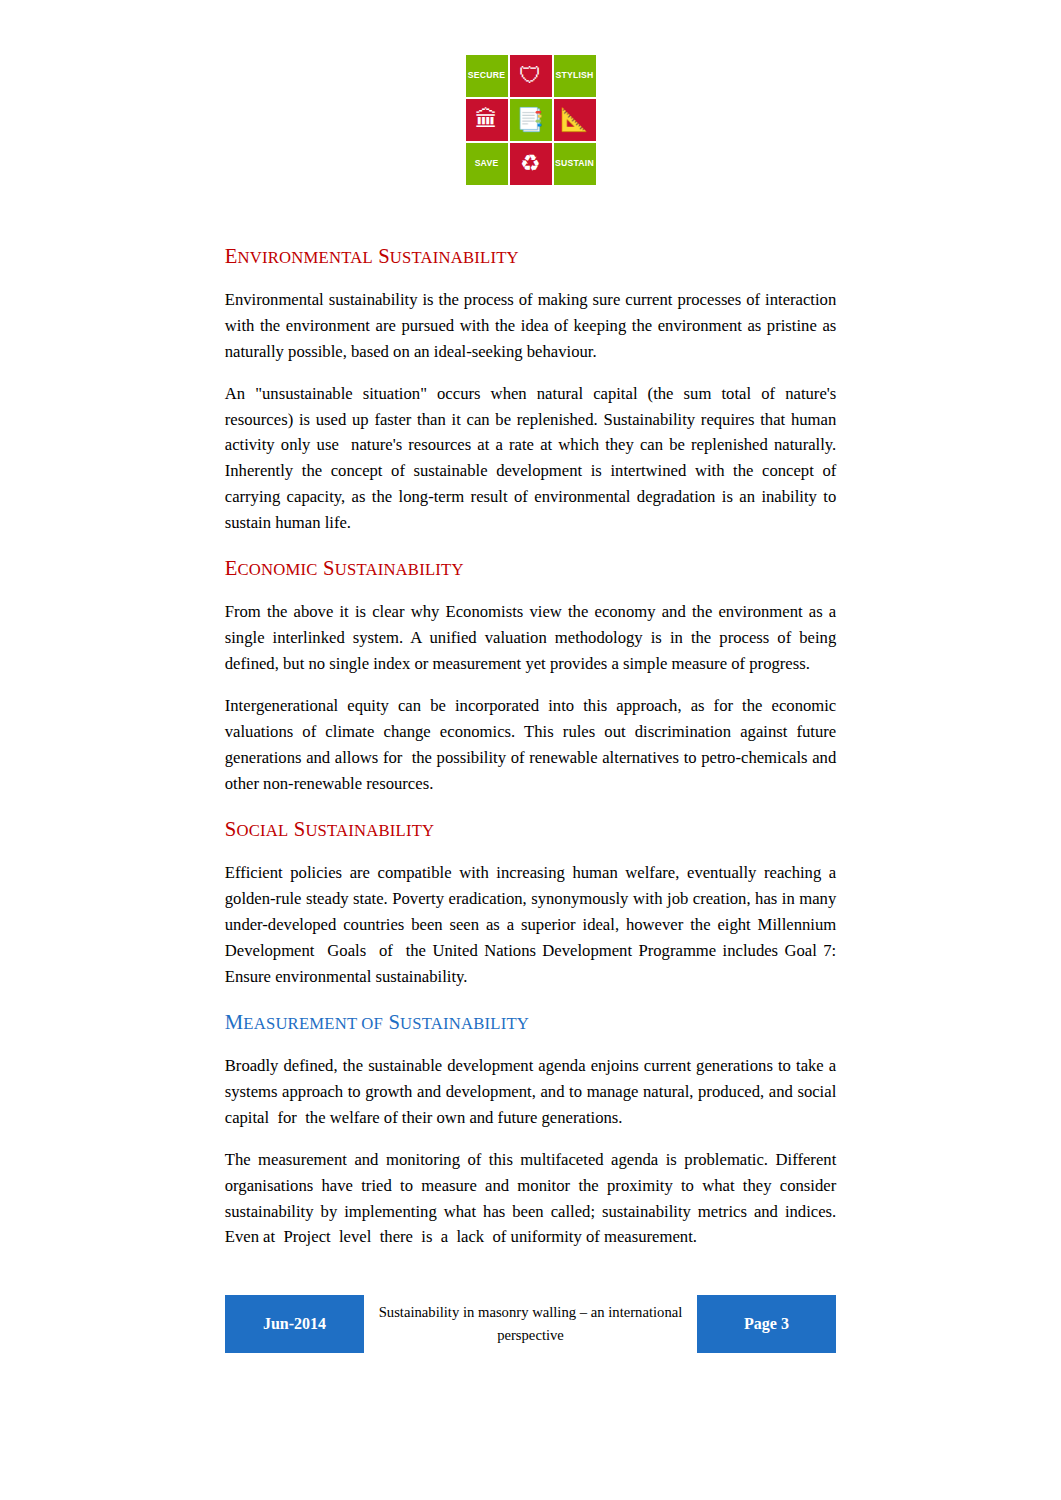| SECURE | 🛡 | STYLISH |
| 🏛 | 📑 | 📐 |
| SAVE | ♻ | SUSTAIN |
ENVIRONMENTAL SUSTAINABILITY
Environmental sustainability is the process of making sure current processes of interaction with the environment are pursued with the idea of keeping the environment as pristine as naturally possible, based on an ideal-seeking behaviour.
An "unsustainable situation" occurs when natural capital (the sum total of nature's resources) is used up faster than it can be replenished. Sustainability requires that human activity only use nature's resources at a rate at which they can be replenished naturally. Inherently the concept of sustainable development is intertwined with the concept of carrying capacity, as the long-term result of environmental degradation is an inability to sustain human life.
ECONOMIC SUSTAINABILITY
From the above it is clear why Economists view the economy and the environment as a single interlinked system. A unified valuation methodology is in the process of being defined, but no single index or measurement yet provides a simple measure of progress.
Intergenerational equity can be incorporated into this approach, as for the economic valuations of climate change economics. This rules out discrimination against future generations and allows for the possibility of renewable alternatives to petro-chemicals and other non-renewable resources.
SOCIAL SUSTAINABILITY
Efficient policies are compatible with increasing human welfare, eventually reaching a golden-rule steady state. Poverty eradication, synonymously with job creation, has in many under-developed countries been seen as a superior ideal, however the eight Millennium Development Goals of the United Nations Development Programme includes Goal 7: Ensure environmental sustainability.
MEASUREMENT OF SUSTAINABILITY
Broadly defined, the sustainable development agenda enjoins current generations to take a systems approach to growth and development, and to manage natural, produced, and social capital for the welfare of their own and future generations.
The measurement and monitoring of this multifaceted agenda is problematic. Different organisations have tried to measure and monitor the proximity to what they consider sustainability by implementing what has been called; sustainability metrics and indices. Even at Project level there is a lack of uniformity of measurement.
| Jun-2014 | Sustainability in masonry walling – an international perspective | Page 3 |